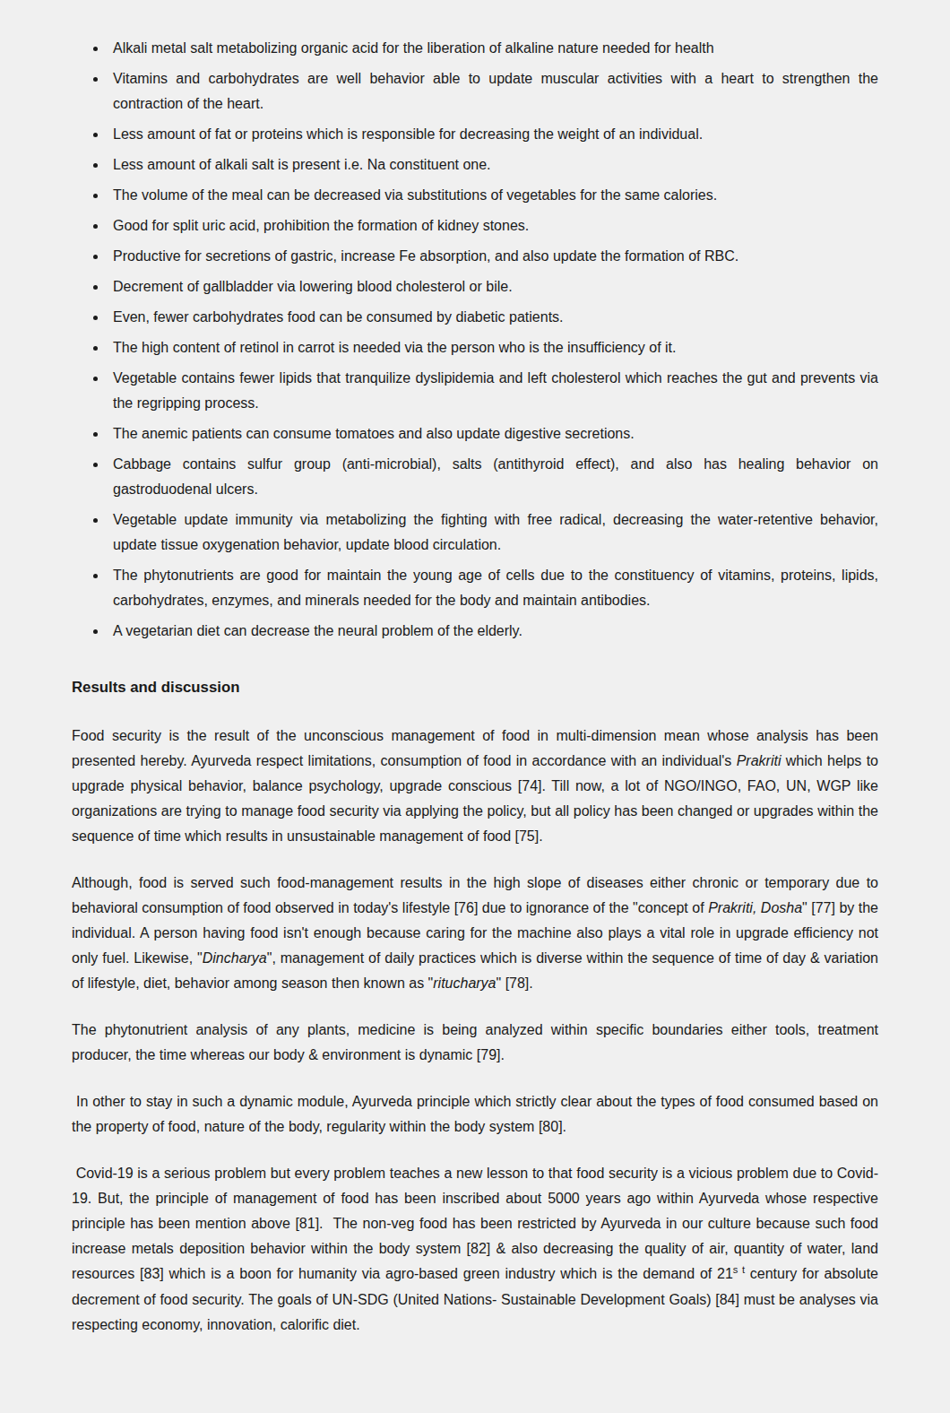Alkali metal salt metabolizing organic acid for the liberation of alkaline nature needed for health
Vitamins and carbohydrates are well behavior able to update muscular activities with a heart to strengthen the contraction of the heart.
Less amount of fat or proteins which is responsible for decreasing the weight of an individual.
Less amount of alkali salt is present i.e. Na constituent one.
The volume of the meal can be decreased via substitutions of vegetables for the same calories.
Good for split uric acid, prohibition the formation of kidney stones.
Productive for secretions of gastric, increase Fe absorption, and also update the formation of RBC.
Decrement of gallbladder via lowering blood cholesterol or bile.
Even, fewer carbohydrates food can be consumed by diabetic patients.
The high content of retinol in carrot is needed via the person who is the insufficiency of it.
Vegetable contains fewer lipids that tranquilize dyslipidemia and left cholesterol which reaches the gut and prevents via the regripping process.
The anemic patients can consume tomatoes and also update digestive secretions.
Cabbage contains sulfur group (anti-microbial), salts (antithyroid effect), and also has healing behavior on gastroduodenal ulcers.
Vegetable update immunity via metabolizing the fighting with free radical, decreasing the water-retentive behavior, update tissue oxygenation behavior, update blood circulation.
The phytonutrients are good for maintain the young age of cells due to the constituency of vitamins, proteins, lipids, carbohydrates, enzymes, and minerals needed for the body and maintain antibodies.
A vegetarian diet can decrease the neural problem of the elderly.
Results and discussion
Food security is the result of the unconscious management of food in multi-dimension mean whose analysis has been presented hereby. Ayurveda respect limitations, consumption of food in accordance with an individual's Prakriti which helps to upgrade physical behavior, balance psychology, upgrade conscious [74]. Till now, a lot of NGO/INGO, FAO, UN, WGP like organizations are trying to manage food security via applying the policy, but all policy has been changed or upgrades within the sequence of time which results in unsustainable management of food [75].
Although, food is served such food-management results in the high slope of diseases either chronic or temporary due to behavioral consumption of food observed in today's lifestyle [76] due to ignorance of the "concept of Prakriti, Dosha" [77] by the individual. A person having food isn't enough because caring for the machine also plays a vital role in upgrade efficiency not only fuel. Likewise, "Dincharya", management of daily practices which is diverse within the sequence of time of day & variation of lifestyle, diet, behavior among season then known as "ritucharya" [78].
The phytonutrient analysis of any plants, medicine is being analyzed within specific boundaries either tools, treatment producer, the time whereas our body & environment is dynamic [79].
In other to stay in such a dynamic module, Ayurveda principle which strictly clear about the types of food consumed based on the property of food, nature of the body, regularity within the body system [80].
Covid-19 is a serious problem but every problem teaches a new lesson to that food security is a vicious problem due to Covid-19. But, the principle of management of food has been inscribed about 5000 years ago within Ayurveda whose respective principle has been mention above [81]. The non-veg food has been restricted by Ayurveda in our culture because such food increase metals deposition behavior within the body system [82] & also decreasing the quality of air, quantity of water, land resources [83] which is a boon for humanity via agro-based green industry which is the demand of 21s t century for absolute decrement of food security. The goals of UN-SDG (United Nations- Sustainable Development Goals) [84] must be analyses via respecting economy, innovation, calorific diet.